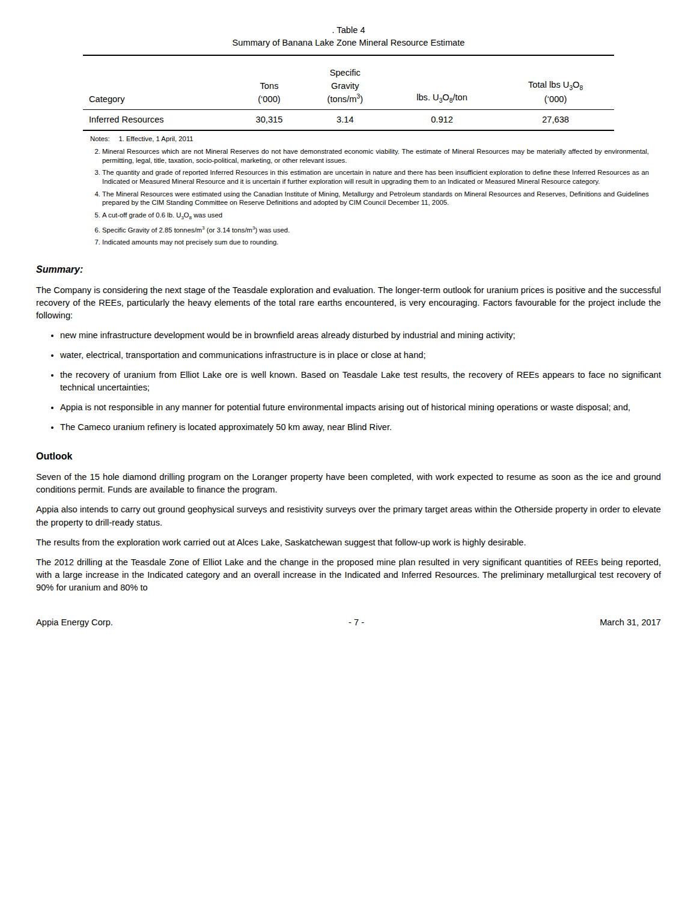. Table 4 Summary of Banana Lake Zone Mineral Resource Estimate
| Category | Tons (‘000) | Specific Gravity (tons/m 3 ) | lbs. U 3 O 8 /ton | Total lbs U 3 O 8 (‘000) |
| --- | --- | --- | --- | --- |
| Inferred Resources | 30,315 | 3.14 | 0.912 | 27,638 |
Notes:
Effective, 1 April, 2011
Mineral Resources which are not Mineral Reserves do not have demonstrated economic viability. The estimate of Mineral Resources may be materially affected by environmental, permitting, legal, title, taxation, socio-political, marketing, or other relevant issues.
The quantity and grade of reported Inferred Resources in this estimation are uncertain in nature and there has been insufficient exploration to define these Inferred Resources as an Indicated or Measured Mineral Resource and it is uncertain if further exploration will result in upgrading them to an Indicated or Measured Mineral Resource category.
The Mineral Resources were estimated using the Canadian Institute of Mining, Metallurgy and Petroleum standards on Mineral Resources and Reserves, Definitions and Guidelines prepared by the CIM Standing Committee on Reserve Definitions and adopted by CIM Council December 11, 2005.
A cut-off grade of 0.6 lb. U3O8 was used
Specific Gravity of 2.85 tonnes/m3 (or 3.14 tons/m3) was used.
Indicated amounts may not precisely sum due to rounding.
Summary:
The Company is considering the next stage of the Teasdale exploration and evaluation. The longer-term outlook for uranium prices is positive and the successful recovery of the REEs, particularly the heavy elements of the total rare earths encountered, is very encouraging. Factors favourable for the project include the following:
new mine infrastructure development would be in brownfield areas already disturbed by industrial and mining activity;
water, electrical, transportation and communications infrastructure is in place or close at hand;
the recovery of uranium from Elliot Lake ore is well known. Based on Teasdale Lake test results, the recovery of REEs appears to face no significant technical uncertainties;
Appia is not responsible in any manner for potential future environmental impacts arising out of historical mining operations or waste disposal; and,
The Cameco uranium refinery is located approximately 50 km away, near Blind River.
Outlook
Seven of the 15 hole diamond drilling program on the Loranger property have been completed, with work expected to resume as soon as the ice and ground conditions permit. Funds are available to finance the program.
Appia also intends to carry out ground geophysical surveys and resistivity surveys over the primary target areas within the Otherside property in order to elevate the property to drill-ready status.
The results from the exploration work carried out at Alces Lake, Saskatchewan suggest that follow-up work is highly desirable.
The 2012 drilling at the Teasdale Zone of Elliot Lake and the change in the proposed mine plan resulted in very significant quantities of REEs being reported, with a large increase in the Indicated category and an overall increase in the Indicated and Inferred Resources. The preliminary metallurgical test recovery of 90% for uranium and 80% to
Appia Energy Corp. - 7 - March 31, 2017